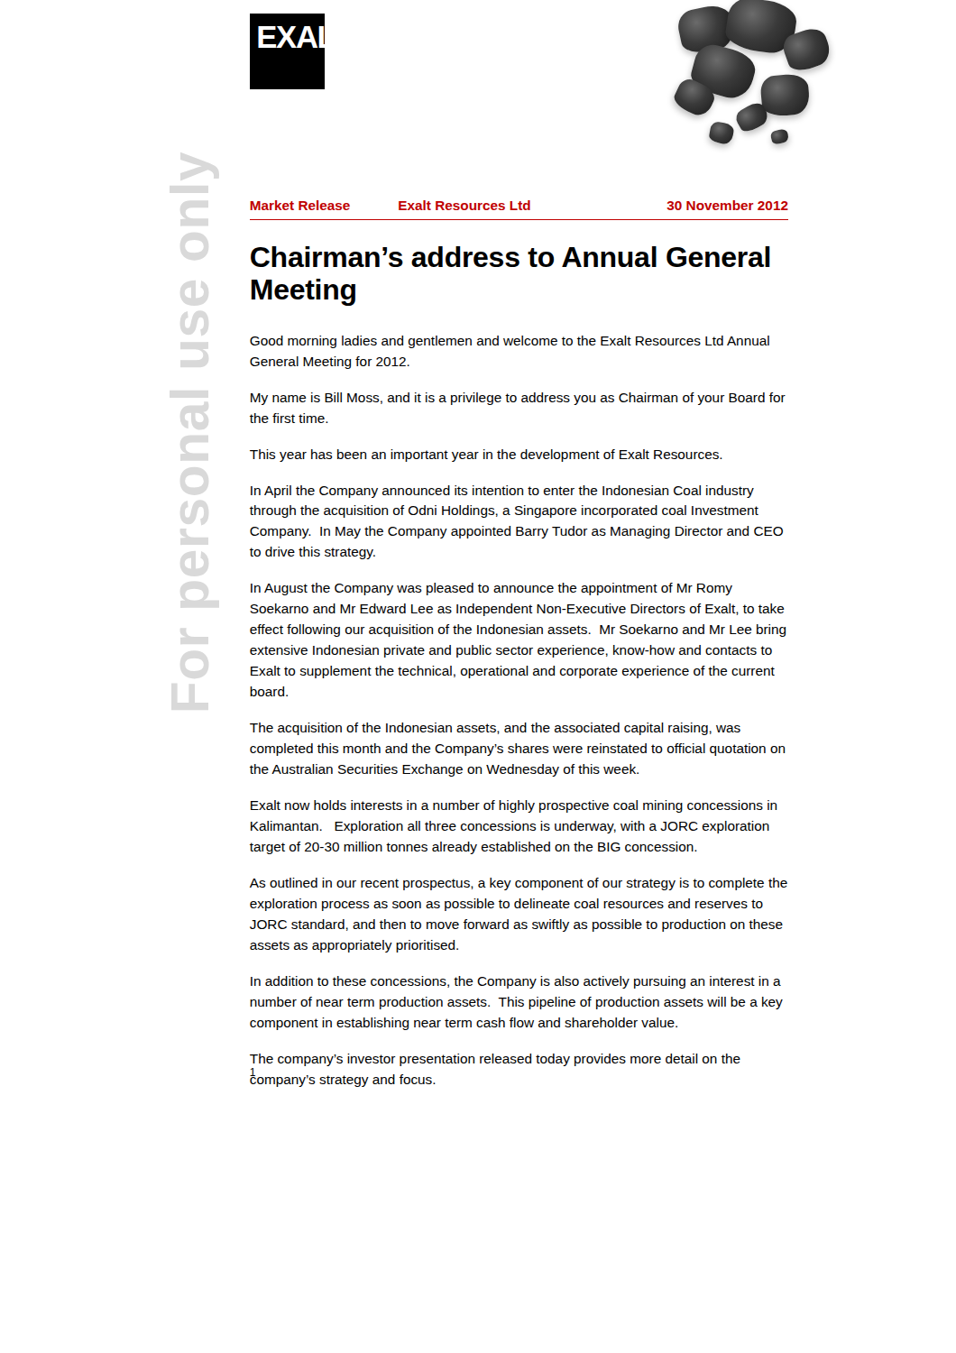For personal use only
EXALT
Market Release Exalt Resources Ltd 30 November 2012
Chairman’s address to Annual General Meeting
Good morning ladies and gentlemen and welcome to the Exalt Resources Ltd Annual General Meeting for 2012.
My name is Bill Moss, and it is a privilege to address you as Chairman of your Board for the first time.
This year has been an important year in the development of Exalt Resources.
In April the Company announced its intention to enter the Indonesian Coal industry through the acquisition of Odni Holdings, a Singapore incorporated coal Investment Company. In May the Company appointed Barry Tudor as Managing Director and CEO to drive this strategy.
In August the Company was pleased to announce the appointment of Mr Romy Soekarno and Mr Edward Lee as Independent Non-Executive Directors of Exalt, to take effect following our acquisition of the Indonesian assets. Mr Soekarno and Mr Lee bring extensive Indonesian private and public sector experience, know-how and contacts to Exalt to supplement the technical, operational and corporate experience of the current board.
The acquisition of the Indonesian assets, and the associated capital raising, was completed this month and the Company’s shares were reinstated to official quotation on the Australian Securities Exchange on Wednesday of this week.
Exalt now holds interests in a number of highly prospective coal mining concessions in Kalimantan. Exploration all three concessions is underway, with a JORC exploration target of 20-30 million tonnes already established on the BIG concession.
As outlined in our recent prospectus, a key component of our strategy is to complete the exploration process as soon as possible to delineate coal resources and reserves to JORC standard, and then to move forward as swiftly as possible to production on these assets as appropriately prioritised.
In addition to these concessions, the Company is also actively pursuing an interest in a number of near term production assets. This pipeline of production assets will be a key component in establishing near term cash flow and shareholder value.
The company’s investor presentation released today provides more detail on the company’s strategy and focus.
1